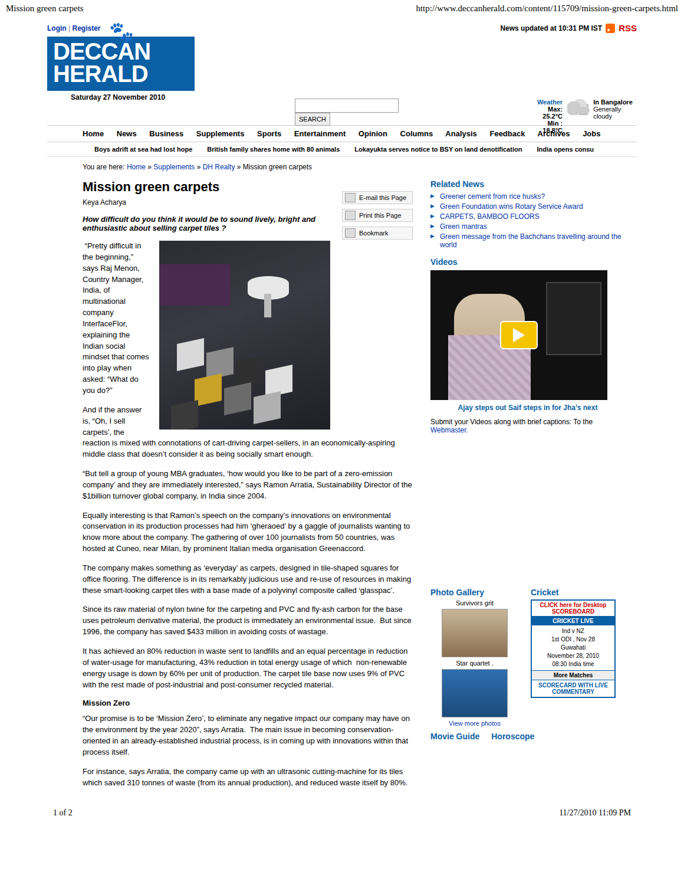Mission green carpets http://www.deccanherald.com/content/115709/mission-green-carpets.html
Login | Register
News updated at 10:31 PM IST RSS
🐾
DECCAN
HERALD
Saturday 27 November 2010
SEARCH
Weather
Max: 25.2°C
Min : 18.8°C
In Bangalore
Generally cloudy
Home News Business Supplements Sports Entertainment Opinion Columns Analysis Feedback Archives Jobs
Boys adrift at sea had lost hope British family shares home with 80 animals Lokayukta serves notice to BSY on land denotification India opens consu
You are here: Home » Supplements » DH Realty » Mission green carpets
Mission green carpets
Keya Acharya
E-mail this Page
Print this Page
Bookmark
How difficult do you think it would be to sound lively, bright and enthusiastic about selling carpet tiles ?
“Pretty difficult in the beginning,” says Raj Menon, Country Manager, India, of multinational company InterfaceFlor, explaining the Indian social mindset that comes into play when asked: “What do you do?”
And if the answer is, “Oh, I sell carpets’, the reaction is mixed with connotations of cart-driving carpet-sellers, in an economically-aspiring middle class that doesn’t consider it as being socially smart enough.
“But tell a group of young MBA graduates, ‘how would you like to be part of a zero-emission company’ and they are immediately interested,” says Ramon Arratia, Sustainability Director of the $1billion turnover global company, in India since 2004.
Equally interesting is that Ramon’s speech on the company’s innovations on environmental conservation in its production processes had him ‘gheraoed’ by a gaggle of journalists wanting to know more about the company. The gathering of over 100 journalists from 50 countries, was hosted at Cuneo, near Milan, by prominent Italian media organisation Greenaccord.
The company makes something as ‘everyday’ as carpets, designed in tile-shaped squares for office flooring. The difference is in its remarkably judicious use and re-use of resources in making these smart-looking carpet tiles with a base made of a polyvinyl composite called ‘glasspac’.
Since its raw material of nylon twine for the carpeting and PVC and fly-ash carbon for the base uses petroleum derivative material, the product is immediately an environmental issue. But since 1996, the company has saved $433 million in avoiding costs of wastage.
It has achieved an 80% reduction in waste sent to landfills and an equal percentage in reduction of water-usage for manufacturing, 43% reduction in total energy usage of which non-renewable energy usage is down by 60% per unit of production. The carpet tile base now uses 9% of PVC with the rest made of post-industrial and post-consumer recycled material.
Mission Zero
“Our promise is to be ‘Mission Zero’, to eliminate any negative impact our company may have on the environment by the year 2020”, says Arratia. The main issue in becoming conservation-oriented in an already-established industrial process, is in coming up with innovations within that process itself.
For instance, says Arratia, the company came up with an ultrasonic cutting-machine for its tiles which saved 310 tonnes of waste (from its annual production), and reduced waste itself by 80%.
Related News
Greener cement from rice husks?
Green Foundation wins Rotary Service Award
CARPETS, BAMBOO FLOORS
Green mantras
Green message from the Bachchans travelling around the world
Videos
Ajay steps out Saif steps in for Jha's next
Submit your Videos along with brief captions: To the Webmaster.
Photo Gallery
Survivors grit
Star quartet .
View more photos
Cricket
CLICK here for Desktop SCOREBOARD
CRICKET LIVE
Ind v NZ
1st ODI , Nov 28
Guwahati
November 28, 2010
08:30 India time
More Matches
SCORECARD WITH LIVE COMMENTARY
Movie Guide
Horoscope
1 of 2 11/27/2010 11:09 PM